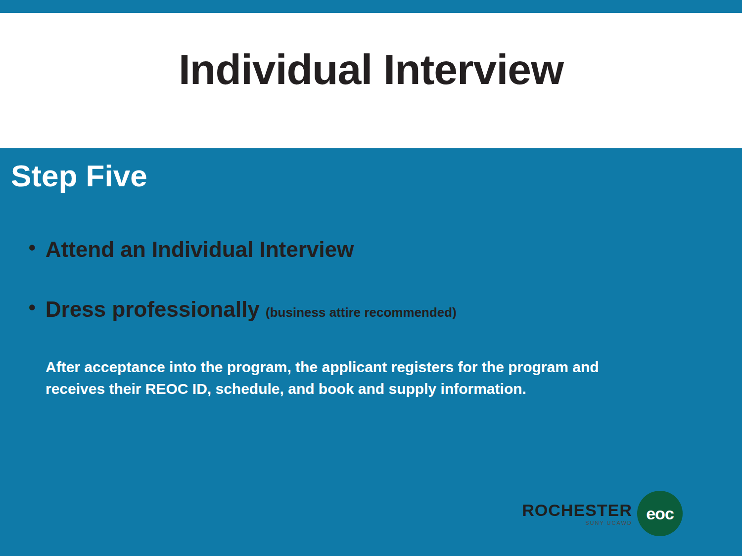Individual Interview
Step Five
Attend an Individual Interview
Dress professionally (business attire recommended)
After acceptance into the program, the applicant registers for the program and receives their REOC ID, schedule, and book and supply information.
ROCHESTER SUNY UCAWD
eoc